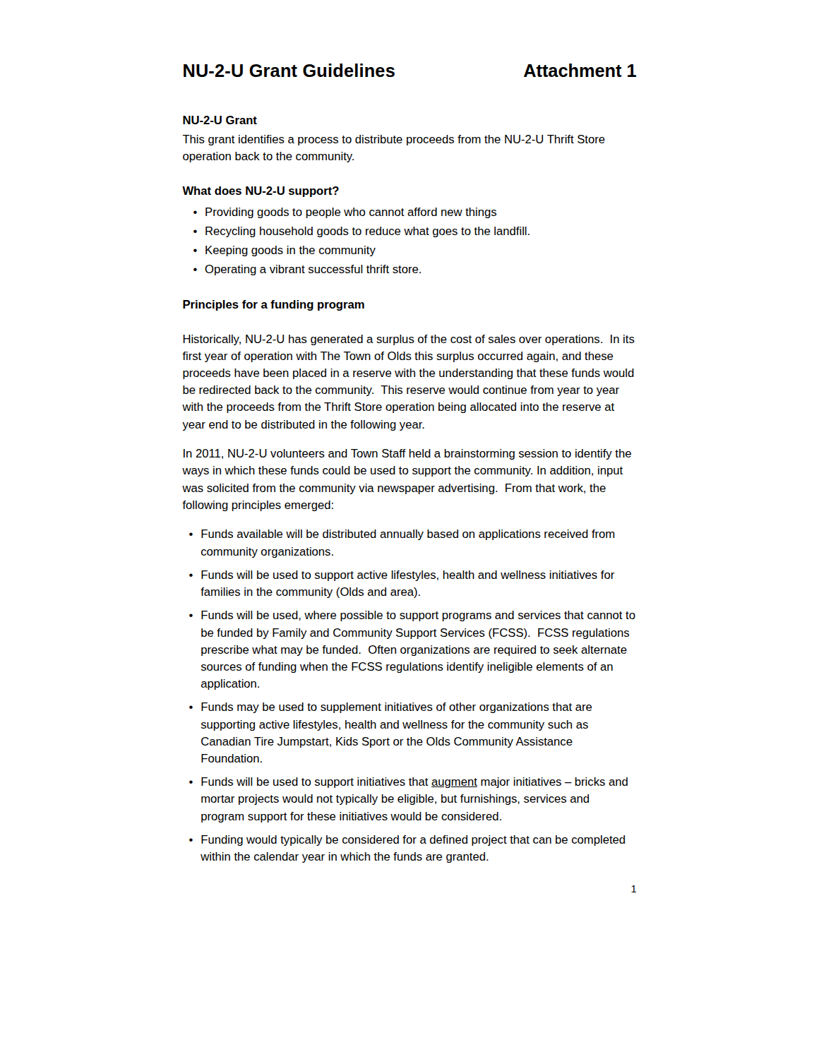NU-2-U Grant Guidelines Attachment 1
NU-2-U Grant
This grant identifies a process to distribute proceeds from the NU-2-U Thrift Store operation back to the community.
What does NU-2-U support?
Providing goods to people who cannot afford new things
Recycling household goods to reduce what goes to the landfill.
Keeping goods in the community
Operating a vibrant successful thrift store.
Principles for a funding program
Historically, NU-2-U has generated a surplus of the cost of sales over operations. In its first year of operation with The Town of Olds this surplus occurred again, and these proceeds have been placed in a reserve with the understanding that these funds would be redirected back to the community. This reserve would continue from year to year with the proceeds from the Thrift Store operation being allocated into the reserve at year end to be distributed in the following year.
In 2011, NU-2-U volunteers and Town Staff held a brainstorming session to identify the ways in which these funds could be used to support the community. In addition, input was solicited from the community via newspaper advertising. From that work, the following principles emerged:
Funds available will be distributed annually based on applications received from community organizations.
Funds will be used to support active lifestyles, health and wellness initiatives for families in the community (Olds and area).
Funds will be used, where possible to support programs and services that cannot to be funded by Family and Community Support Services (FCSS). FCSS regulations prescribe what may be funded. Often organizations are required to seek alternate sources of funding when the FCSS regulations identify ineligible elements of an application.
Funds may be used to supplement initiatives of other organizations that are supporting active lifestyles, health and wellness for the community such as Canadian Tire Jumpstart, Kids Sport or the Olds Community Assistance Foundation.
Funds will be used to support initiatives that augment major initiatives – bricks and mortar projects would not typically be eligible, but furnishings, services and program support for these initiatives would be considered.
Funding would typically be considered for a defined project that can be completed within the calendar year in which the funds are granted.
1